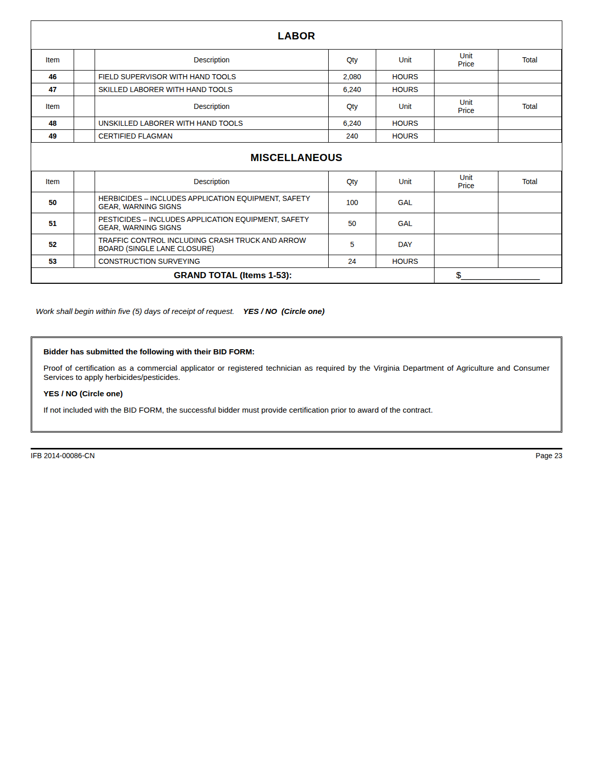LABOR
| Item | | Description | Qty | Unit | Unit Price | Total |
| --- | --- | --- | --- | --- | --- | --- |
| 46 | | FIELD SUPERVISOR WITH HAND TOOLS | 2,080 | HOURS | | |
| 47 | | SKILLED LABORER WITH HAND TOOLS | 6,240 | HOURS | | |
| Item | | Description | Qty | Unit | Unit Price | Total |
| 48 | | UNSKILLED LABORER WITH HAND TOOLS | 6,240 | HOURS | | |
| 49 | | CERTIFIED FLAGMAN | 240 | HOURS | | |
MISCELLANEOUS
| Item | | Description | Qty | Unit | Unit Price | Total |
| --- | --- | --- | --- | --- | --- | --- |
| 50 | | HERBICIDES – INCLUDES APPLICATION EQUIPMENT, SAFETY GEAR, WARNING SIGNS | 100 | GAL | | |
| 51 | | PESTICIDES – INCLUDES APPLICATION EQUIPMENT, SAFETY GEAR, WARNING SIGNS | 50 | GAL | | |
| 52 | | TRAFFIC CONTROL INCLUDING CRASH TRUCK AND ARROW BOARD (SINGLE LANE CLOSURE) | 5 | DAY | | |
| 53 | | CONSTRUCTION SURVEYING | 24 | HOURS | | |
| GRAND TOTAL (Items 1-53): | $________________ |
Work shall begin within five (5) days of receipt of request. YES / NO (Circle one)
Bidder has submitted the following with their BID FORM:
Proof of certification as a commercial applicator or registered technician as required by the Virginia Department of Agriculture and Consumer Services to apply herbicides/pesticides.
YES / NO (Circle one)
If not included with the BID FORM, the successful bidder must provide certification prior to award of the contract.
IFB 2014-00086-CN Page 23